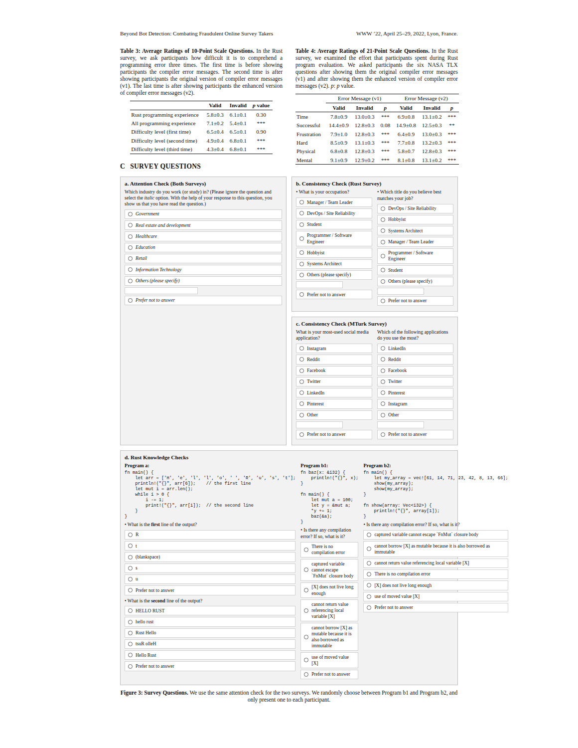Beyond Bot Detection: Combating Fraudulent Online Survey Takers
WWW ’22, April 25–29, 2022, Lyon, France.
Table 3: Average Ratings of 10-Point Scale Questions. In the Rust survey, we ask participants how difficult it is to comprehend a programming error three times. The first time is before showing participants the compiler error messages. The second time is after showing participants the original version of compiler error messages (v1). The last time is after showing participants the enhanced version of compiler error messages (v2).
| | Valid | Invalid | p value |
| --- | --- | --- | --- |
| Rust programming experience | 5.8±0.3 | 6.1±0.1 | 0.30 |
| All programming experience | 7.1±0.2 | 5.4±0.1 | *** |
| Difficulty level (first time) | 6.5±0.4 | 6.5±0.1 | 0.90 |
| Difficulty level (second time) | 4.9±0.4 | 6.8±0.1 | *** |
| Difficulty level (third time) | 4.3±0.4 | 6.8±0.1 | *** |
CSURVEY QUESTIONS
Table 4: Average Ratings of 21-Point Scale Questions. In the Rust survey, we examined the effort that participants spent during Rust program evaluation. We asked participants the six NASA TLX questions after showing them the original compiler error messages (v1) and after showing them the enhanced version of compiler error messages (v2). p: p value.
| | Error Message (v1) | Error Message (v2) |
| --- | --- | --- |
| | Valid | Invalid | p | Valid | Invalid | p |
| Time | 7.8±0.9 | 13.0±0.3 | *** | 6.9±0.8 | 13.1±0.2 | *** |
| Successful | 14.4±0.9 | 12.8±0.3 | 0.08 | 14.9±0.8 | 12.5±0.3 | ** |
| Frustration | 7.9±1.0 | 12.8±0.3 | *** | 6.4±0.9 | 13.0±0.3 | *** |
| Hard | 8.5±0.9 | 13.1±0.3 | *** | 7.7±0.8 | 13.2±0.3 | *** |
| Physical | 6.8±0.8 | 12.8±0.3 | *** | 5.8±0.7 | 12.8±0.3 | *** |
| Mental | 9.1±0.9 | 12.9±0.2 | *** | 8.1±0.8 | 13.1±0.2 | *** |
a. Attention Check (Both Surveys)
Which industry do you work (or study) in? (Please ignore the question and select the italic option. With the help of your response to this question, you show us that you have read the question.)
Government
Real estate and development
Healthcare
Education
Retail
Information Technology
Others (please specify)
Prefer not to answer
b. Consistency Check (Rust Survey)
What is your occupation?
Manager / Team Leader
DevOps / Site Reliability
Student
Programmer / Software Engineer
Hobbyist
Systems Architect
Others (please specify)
Prefer not to answer
Which title do you believe best matches your job?
DevOps / Site Reliability
Hobbyist
Systems Architect
Manager / Team Leader
Programmer / Software Engineer
Student
Others (please specify)
Prefer not to answer
c. Consistency Check (MTurk Survey)
What is your most-used social media application?
Instagram
Reddit
Facebook
Twitter
LinkedIn
Pinterest
Other
Prefer not to answer
Which of the following applications do you use the most?
LinkedIn
Reddit
Facebook
Twitter
Pinterest
Instagram
Other
Prefer not to answer
d. Rust Knowledge Checks
Program a:
fn main() { let arr = ['H', 'e', 'l', 'l', 'o', ' ', 'R', 'u', 's', 't']; println!("{}", arr[6]); // the first line let mut i = arr.len(); while i > 0 { i -= 1; print!("{}", arr[i]); // the second line } }
What is the first line of the output?
R
t
(blankspace)
s
u
Prefer not to answer
What is the second line of the output?
HELLO RUST
hello rust
Rust Hello
tsuR olleH
Hello Rust
Prefer not to answer
Program b1:
fn baz(x: &i32) { println!("{}", x); } fn main() { let mut a = 100; let y = &mut a; *y += 1; baz(&a); }
Is there any compilation error? If so, what is it?
There is no compilation error
captured variable cannot escape `FnMut` closure body
[X] does not live long enough
cannot return value referencing local variable [X]
cannot borrow [X] as mutable because it is also borrowed as immutable
use of moved value [X]
Prefer not to answer
Program b2:
fn main() { let my_array = vec![61, 14, 71, 23, 42, 8, 13, 66]; show(my_array); show(my_array); } fn show(array: Vec<i32>) { println!("{}", array[1]); }
Is there any compilation error? If so, what is it?
captured variable cannot escape `FnMut` closure body
cannot borrow [X] as mutable because it is also borrowed as immutable
cannot return value referencing local variable [X]
There is no compilation error
[X] does not live long enough
use of moved value [X]
Prefer not to answer
Figure 3: Survey Questions. We use the same attention check for the two surveys. We randomly choose between Program b1 and Program b2, and only present one to each participant.